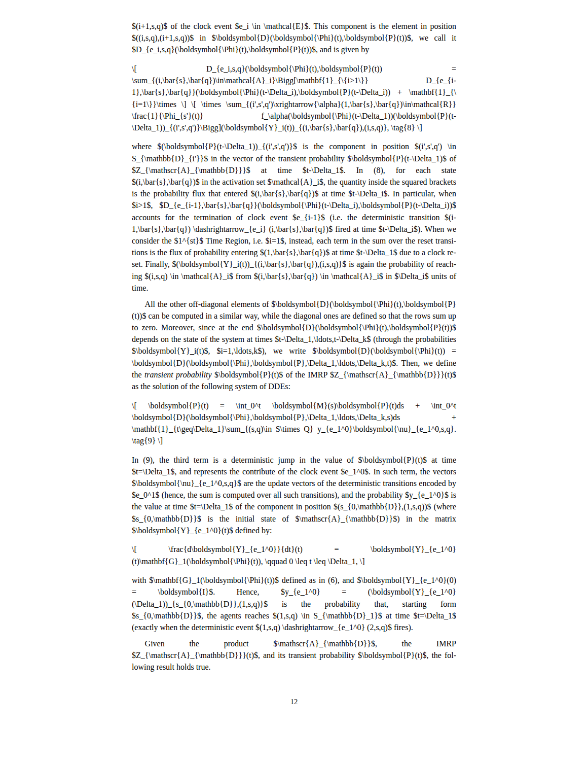$(i+1,s,q)$ of the clock event $e_i \in \mathcal{E}$. This component is the element in position $((i,s,q),(i+1,s,q))$ in $\boldsymbol{D}(\boldsymbol{\Phi}(t),\boldsymbol{P}(t))$, we call it $D_{e_i,s,q}(\boldsymbol{\Phi}(t),\boldsymbol{P}(t))$, and is given by
\[ D_{e_i,s,q}(\boldsymbol{\Phi}(t),\boldsymbol{P}(t)) = \sum_{(i,\bar{s},\bar{q})\in\mathcal{A}_i}\Bigg[\mathbf{1}_{\{i>1\}} D_{e_{i-1},\bar{s},\bar{q}}(\boldsymbol{\Phi}(t-\Delta_i),\boldsymbol{P}(t-\Delta_i)) + \mathbf{1}_{\{i=1\}}\times \] \[ \times \sum_{(i',s',q')\xrightarrow{\alpha}(1,\bar{s},\bar{q})\in\mathcal{R}} \frac{1}{\Phi_{s'}(t)} f_\alpha(\boldsymbol{\Phi}(t-\Delta_1))(\boldsymbol{P}(t-\Delta_1))_{(i',s',q')}\Bigg](\boldsymbol{Y}_i(t))_{(i,\bar{s},\bar{q}),(i,s,q)}, \tag{8} \]
where $(\boldsymbol{P}(t-\Delta_1))_{(i',s',q')}$ is the component in position $(i',s',q') \in S_{\mathbb{D}_{i'}}$ in the vector of the transient probability $\boldsymbol{P}(t-\Delta_1)$ of $Z_{\mathscr{A}_{\mathbb{D}}}$ at time $t-\Delta_1$. In (8), for each state $(i,\bar{s},\bar{q})$ in the activation set $\mathcal{A}_i$, the quantity inside the squared brackets is the probability flux that entered $(i,\bar{s},\bar{q})$ at time $t-\Delta_i$. In particular, when $i>1$, $D_{e_{i-1},\bar{s},\bar{q}}(\boldsymbol{\Phi}(t-\Delta_i),\boldsymbol{P}(t-\Delta_i))$ accounts for the termination of clock event $e_{i-1}$ (i.e. the deterministic transition $(i-1,\bar{s},\bar{q}) \dashrightarrow_{e_i} (i,\bar{s},\bar{q})$ fired at time $t-\Delta_i$). When we consider the $1^{st}$ Time Region, i.e. $i=1$, instead, each term in the sum over the reset transitions is the flux of probability entering $(1,\bar{s},\bar{q})$ at time $t-\Delta_1$ due to a clock reset. Finally, $(\boldsymbol{Y}_i(t))_{(i,\bar{s},\bar{q}),(i,s,q)}$ is again the probability of reaching $(i,s,q) \in \mathcal{A}_i$ from $(i,\bar{s},\bar{q}) \in \mathcal{A}_i$ in $\Delta_i$ units of time.
All the other off-diagonal elements of $\boldsymbol{D}(\boldsymbol{\Phi}(t),\boldsymbol{P}(t))$ can be computed in a similar way, while the diagonal ones are defined so that the rows sum up to zero. Moreover, since at the end $\boldsymbol{D}(\boldsymbol{\Phi}(t),\boldsymbol{P}(t))$ depends on the state of the system at times $t-\Delta_1,\ldots,t-\Delta_k$ (through the probabilities $\boldsymbol{Y}_i(t)$, $i=1,\ldots,k$), we write $\boldsymbol{D}(\boldsymbol{\Phi}(t)) = \boldsymbol{D}(\boldsymbol{\Phi},\boldsymbol{P},\Delta_1,\ldots,\Delta_k,t)$. Then, we define the transient probability $\boldsymbol{P}(t)$ of the IMRP $Z_{\mathscr{A}_{\mathbb{D}}}(t)$ as the solution of the following system of DDEs:
\[ \boldsymbol{P}(t) = \int_0^t \boldsymbol{M}(s)\boldsymbol{P}(t)ds + \int_0^t \boldsymbol{D}(\boldsymbol{\Phi},\boldsymbol{P},\Delta_1,\ldots,\Delta_k,s)ds + \mathbf{1}_{t\geq\Delta_1}\sum_{(s,q)\in S\times Q} y_{e_1^0}\boldsymbol{\nu}_{e_1^0,s,q}. \tag{9} \]
In (9), the third term is a deterministic jump in the value of $\boldsymbol{P}(t)$ at time $t=\Delta_1$, and represents the contribute of the clock event $e_1^0$. In such term, the vectors $\boldsymbol{\nu}_{e_1^0,s,q}$ are the update vectors of the deterministic transitions encoded by $e_0^1$ (hence, the sum is computed over all such transitions), and the probability $y_{e_1^0}$ is the value at time $t=\Delta_1$ of the component in position $(s_{0,\mathbb{D}},(1,s,q))$ (where $s_{0,\mathbb{D}}$ is the initial state of $\mathscr{A}_{\mathbb{D}}$) in the matrix $\boldsymbol{Y}_{e_1^0}(t)$ defined by:
\[ \frac{d\boldsymbol{Y}_{e_1^0}}{dt}(t) = \boldsymbol{Y}_{e_1^0}(t)\mathbf{G}_1(\boldsymbol{\Phi}(t)), \qquad 0 \leq t \leq \Delta_1, \]
with $\mathbf{G}_1(\boldsymbol{\Phi}(t))$ defined as in (6), and $\boldsymbol{Y}_{e_1^0}(0) = \boldsymbol{I}$. Hence, $y_{e_1^0} = (\boldsymbol{Y}_{e_1^0}(\Delta_1))_{s_{0,\mathbb{D}},(1,s,q)}$ is the probability that, starting form $s_{0,\mathbb{D}}$, the agents reaches $(1,s,q) \in S_{\mathbb{D}_1}$ at time $t=\Delta_1$ (exactly when the deterministic event $(1,s,q) \dashrightarrow_{e_1^0} (2,s,q)$ fires).
Given the product $\mathscr{A}_{\mathbb{D}}$, the IMRP $Z_{\mathscr{A}_{\mathbb{D}}}(t)$, and its transient probability $\boldsymbol{P}(t)$, the following result holds true.
12